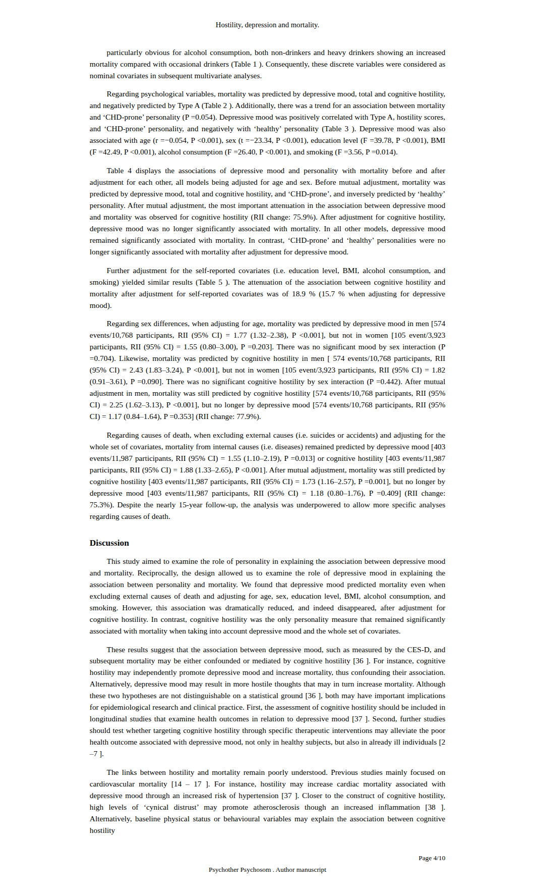Hostility, depression and mortality.
particularly obvious for alcohol consumption, both non-drinkers and heavy drinkers showing an increased mortality compared with occasional drinkers (Table 1 ). Consequently, these discrete variables were considered as nominal covariates in subsequent multivariate analyses.
Regarding psychological variables, mortality was predicted by depressive mood, total and cognitive hostility, and negatively predicted by Type A (Table 2 ). Additionally, there was a trend for an association between mortality and ‘CHD-prone’ personality (P =0.054). Depressive mood was positively correlated with Type A, hostility scores, and ‘CHD-prone’ personality, and negatively with ‘healthy’ personality (Table 3 ). Depressive mood was also associated with age (r =−0.054, P <0.001), sex (t =−23.34, P <0.001), education level (F =39.78, P <0.001), BMI (F =42.49, P <0.001), alcohol consumption (F =26.40, P <0.001), and smoking (F =3.56, P =0.014).
Table 4 displays the associations of depressive mood and personality with mortality before and after adjustment for each other, all models being adjusted for age and sex. Before mutual adjustment, mortality was predicted by depressive mood, total and cognitive hostility, and ‘CHD-prone’, and inversely predicted by ‘healthy’ personality. After mutual adjustment, the most important attenuation in the association between depressive mood and mortality was observed for cognitive hostility (RII change: 75.9%). After adjustment for cognitive hostility, depressive mood was no longer significantly associated with mortality. In all other models, depressive mood remained significantly associated with mortality. In contrast, ‘CHD-prone’ and ‘healthy’ personalities were no longer significantly associated with mortality after adjustment for depressive mood.
Further adjustment for the self-reported covariates (i.e. education level, BMI, alcohol consumption, and smoking) yielded similar results (Table 5 ). The attenuation of the association between cognitive hostility and mortality after adjustment for self-reported covariates was of 18.9 % (15.7 % when adjusting for depressive mood).
Regarding sex differences, when adjusting for age, mortality was predicted by depressive mood in men [574 events/10,768 participants, RII (95% CI) = 1.77 (1.32–2.38), P <0.001], but not in women [105 event/3,923 participants, RII (95% CI) = 1.55 (0.80–3.00), P =0.203]. There was no significant mood by sex interaction (P =0.704). Likewise, mortality was predicted by cognitive hostility in men [ 574 events/10,768 participants, RII (95% CI) = 2.43 (1.83–3.24), P <0.001], but not in women [105 event/3,923 participants, RII (95% CI) = 1.82 (0.91–3.61), P =0.090]. There was no significant cognitive hostility by sex interaction (P =0.442). After mutual adjustment in men, mortality was still predicted by cognitive hostility [574 events/10,768 participants, RII (95% CI) = 2.25 (1.62–3.13), P <0.001], but no longer by depressive mood [574 events/10,768 participants, RII (95% CI) = 1.17 (0.84–1.64), P =0.353] (RII change: 77.9%).
Regarding causes of death, when excluding external causes (i.e. suicides or accidents) and adjusting for the whole set of covariates, mortality from internal causes (i.e. diseases) remained predicted by depressive mood [403 events/11,987 participants, RII (95% CI) = 1.55 (1.10–2.19), P =0.013] or cognitive hostility [403 events/11,987 participants, RII (95% CI) = 1.88 (1.33–2.65), P <0.001]. After mutual adjustment, mortality was still predicted by cognitive hostility [403 events/11,987 participants, RII (95% CI) = 1.73 (1.16–2.57), P =0.001], but no longer by depressive mood [403 events/11,987 participants, RII (95% CI) = 1.18 (0.80–1.76), P =0.409] (RII change: 75.3%). Despite the nearly 15-year follow-up, the analysis was underpowered to allow more specific analyses regarding causes of death.
Discussion
This study aimed to examine the role of personality in explaining the association between depressive mood and mortality. Reciprocally, the design allowed us to examine the role of depressive mood in explaining the association between personality and mortality. We found that depressive mood predicted mortality even when excluding external causes of death and adjusting for age, sex, education level, BMI, alcohol consumption, and smoking. However, this association was dramatically reduced, and indeed disappeared, after adjustment for cognitive hostility. In contrast, cognitive hostility was the only personality measure that remained significantly associated with mortality when taking into account depressive mood and the whole set of covariates.
These results suggest that the association between depressive mood, such as measured by the CES-D, and subsequent mortality may be either confounded or mediated by cognitive hostility [36 ]. For instance, cognitive hostility may independently promote depressive mood and increase mortality, thus confounding their association. Alternatively, depressive mood may result in more hostile thoughts that may in turn increase mortality. Although these two hypotheses are not distinguishable on a statistical ground [36 ], both may have important implications for epidemiological research and clinical practice. First, the assessment of cognitive hostility should be included in longitudinal studies that examine health outcomes in relation to depressive mood [37 ]. Second, further studies should test whether targeting cognitive hostility through specific therapeutic interventions may alleviate the poor health outcome associated with depressive mood, not only in healthy subjects, but also in already ill individuals [2 –7 ].
The links between hostility and mortality remain poorly understood. Previous studies mainly focused on cardiovascular mortality [14 – 17 ]. For instance, hostility may increase cardiac mortality associated with depressive mood through an increased risk of hypertension [37 ]. Closer to the construct of cognitive hostility, high levels of ‘cynical distrust’ may promote atherosclerosis though an increased inflammation [38 ]. Alternatively, baseline physical status or behavioural variables may explain the association between cognitive hostility
Page 4/10
Psychother Psychosom . Author manuscript